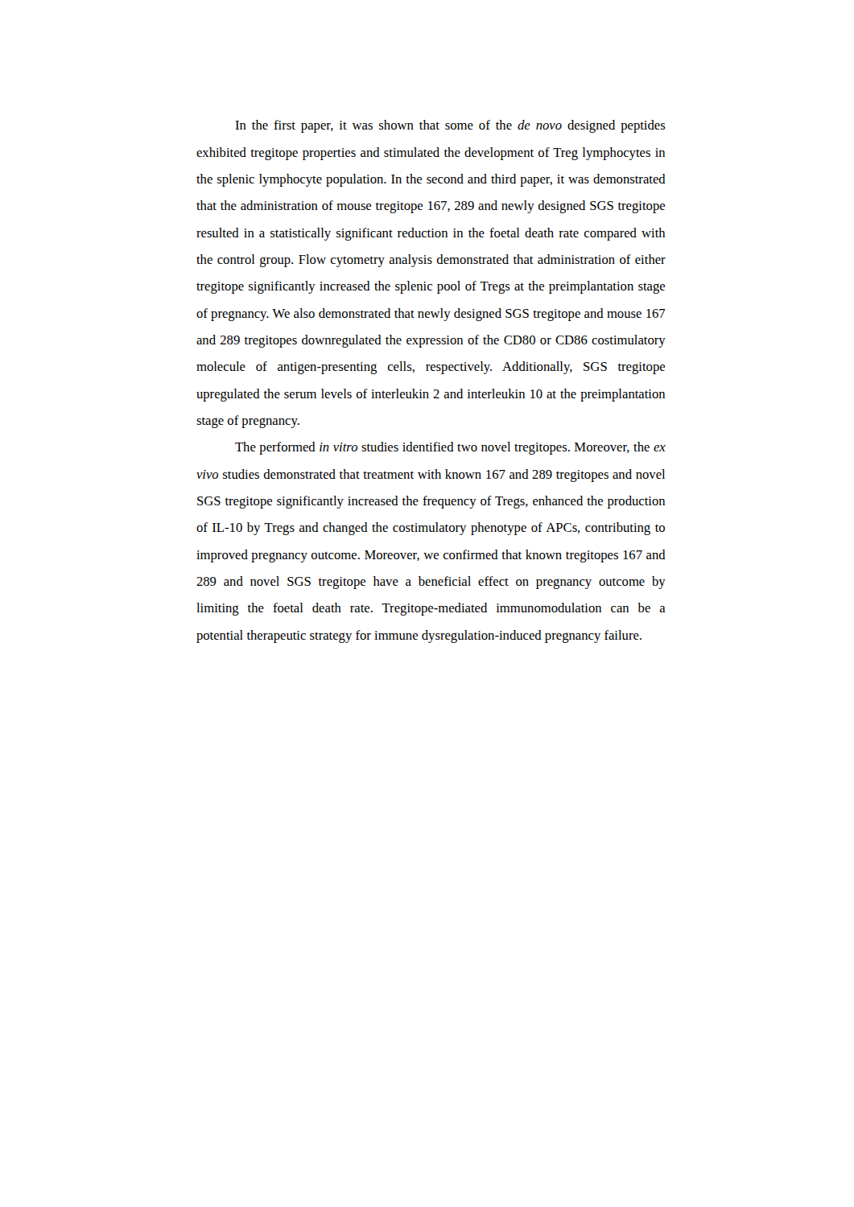In the first paper, it was shown that some of the de novo designed peptides exhibited tregitope properties and stimulated the development of Treg lymphocytes in the splenic lymphocyte population. In the second and third paper, it was demonstrated that the administration of mouse tregitope 167, 289 and newly designed SGS tregitope resulted in a statistically significant reduction in the foetal death rate compared with the control group. Flow cytometry analysis demonstrated that administration of either tregitope significantly increased the splenic pool of Tregs at the preimplantation stage of pregnancy. We also demonstrated that newly designed SGS tregitope and mouse 167 and 289 tregitopes downregulated the expression of the CD80 or CD86 costimulatory molecule of antigen-presenting cells, respectively. Additionally, SGS tregitope upregulated the serum levels of interleukin 2 and interleukin 10 at the preimplantation stage of pregnancy.
The performed in vitro studies identified two novel tregitopes. Moreover, the ex vivo studies demonstrated that treatment with known 167 and 289 tregitopes and novel SGS tregitope significantly increased the frequency of Tregs, enhanced the production of IL-10 by Tregs and changed the costimulatory phenotype of APCs, contributing to improved pregnancy outcome. Moreover, we confirmed that known tregitopes 167 and 289 and novel SGS tregitope have a beneficial effect on pregnancy outcome by limiting the foetal death rate. Tregitope-mediated immunomodulation can be a potential therapeutic strategy for immune dysregulation-induced pregnancy failure.